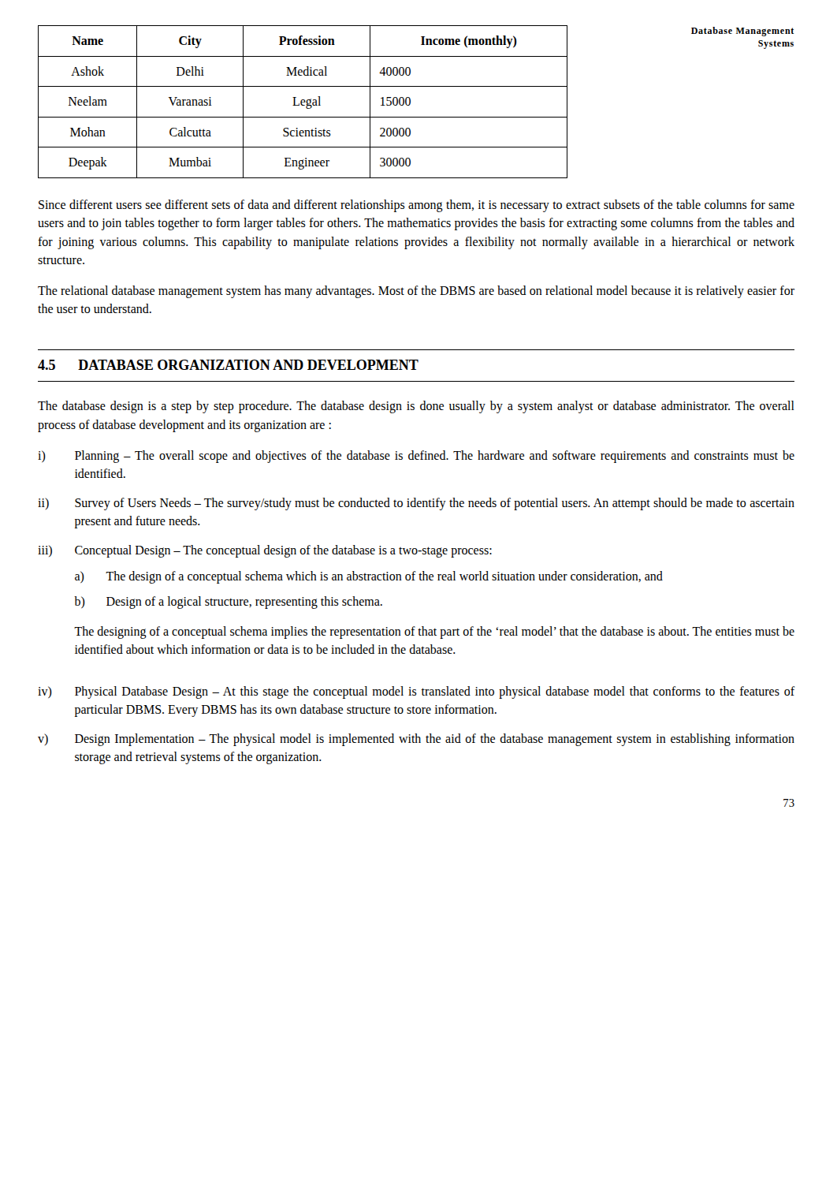Database Management
Systems
| Name | City | Profession | Income (monthly) |
| --- | --- | --- | --- |
| Ashok | Delhi | Medical | 40000 |
| Neelam | Varanasi | Legal | 15000 |
| Mohan | Calcutta | Scientists | 20000 |
| Deepak | Mumbai | Engineer | 30000 |
Since different users see different sets of data and different relationships among them, it is necessary to extract subsets of the table columns for same users and to join tables together to form larger tables for others. The mathematics provides the basis for extracting some columns from the tables and for joining various columns. This capability to manipulate relations provides a flexibility not normally available in a hierarchical or network structure.
The relational database management system has many advantages. Most of the DBMS are based on relational model because it is relatively easier for the user to understand.
4.5 DATABASE ORGANIZATION AND DEVELOPMENT
The database design is a step by step procedure. The database design is done usually by a system analyst or database administrator. The overall process of database development and its organization are :
i) Planning – The overall scope and objectives of the database is defined. The hardware and software requirements and constraints must be identified.
ii) Survey of Users Needs – The survey/study must be conducted to identify the needs of potential users. An attempt should be made to ascertain present and future needs.
iii) Conceptual Design – The conceptual design of the database is a two-stage process:
a) The design of a conceptual schema which is an abstraction of the real world situation under consideration, and
b) Design of a logical structure, representing this schema.
The designing of a conceptual schema implies the representation of that part of the ‘real model’ that the database is about. The entities must be identified about which information or data is to be included in the database.
iv) Physical Database Design – At this stage the conceptual model is translated into physical database model that conforms to the features of particular DBMS. Every DBMS has its own database structure to store information.
v) Design Implementation – The physical model is implemented with the aid of the database management system in establishing information storage and retrieval systems of the organization.
73